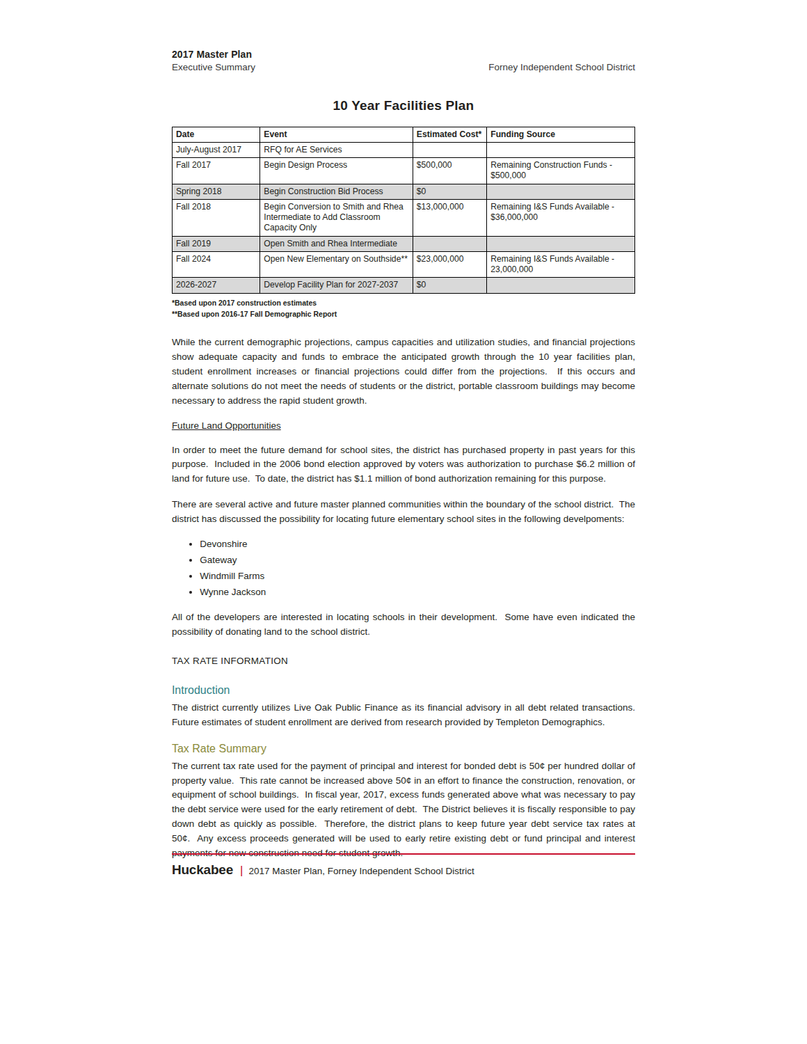2017 Master Plan
Executive Summary
Forney Independent School District
10 Year Facilities Plan
| Date | Event | Estimated Cost* | Funding Source |
| --- | --- | --- | --- |
| July-August 2017 | RFQ for AE Services | | |
| Fall 2017 | Begin Design Process | $500,000 | Remaining Construction Funds - $500,000 |
| Spring 2018 | Begin Construction Bid Process | $0 | |
| Fall 2018 | Begin Conversion to Smith and Rhea Intermediate to Add Classroom Capacity Only | $13,000,000 | Remaining I&S Funds Available - $36,000,000 |
| Fall 2019 | Open Smith and Rhea Intermediate | | |
| Fall 2024 | Open New Elementary on Southside** | $23,000,000 | Remaining I&S Funds Available - 23,000,000 |
| 2026-2027 | Develop Facility Plan for 2027-2037 | $0 | |
*Based upon 2017 construction estimates
**Based upon 2016-17 Fall Demographic Report
While the current demographic projections, campus capacities and utilization studies, and financial projections show adequate capacity and funds to embrace the anticipated growth through the 10 year facilities plan, student enrollment increases or financial projections could differ from the projections. If this occurs and alternate solutions do not meet the needs of students or the district, portable classroom buildings may become necessary to address the rapid student growth.
Future Land Opportunities
In order to meet the future demand for school sites, the district has purchased property in past years for this purpose. Included in the 2006 bond election approved by voters was authorization to purchase $6.2 million of land for future use. To date, the district has $1.1 million of bond authorization remaining for this purpose.
There are several active and future master planned communities within the boundary of the school district. The district has discussed the possibility for locating future elementary school sites in the following develpoments:
Devonshire
Gateway
Windmill Farms
Wynne Jackson
All of the developers are interested in locating schools in their development. Some have even indicated the possibility of donating land to the school district.
TAX RATE INFORMATION
Introduction
The district currently utilizes Live Oak Public Finance as its financial advisory in all debt related transactions. Future estimates of student enrollment are derived from research provided by Templeton Demographics.
Tax Rate Summary
The current tax rate used for the payment of principal and interest for bonded debt is 50¢ per hundred dollar of property value. This rate cannot be increased above 50¢ in an effort to finance the construction, renovation, or equipment of school buildings. In fiscal year, 2017, excess funds generated above what was necessary to pay the debt service were used for the early retirement of debt. The District believes it is fiscally responsible to pay down debt as quickly as possible. Therefore, the district plans to keep future year debt service tax rates at 50¢. Any excess proceeds generated will be used to early retire existing debt or fund principal and interest payments for new construction need for student growth.
Huckabee | 2017 Master Plan, Forney Independent School District